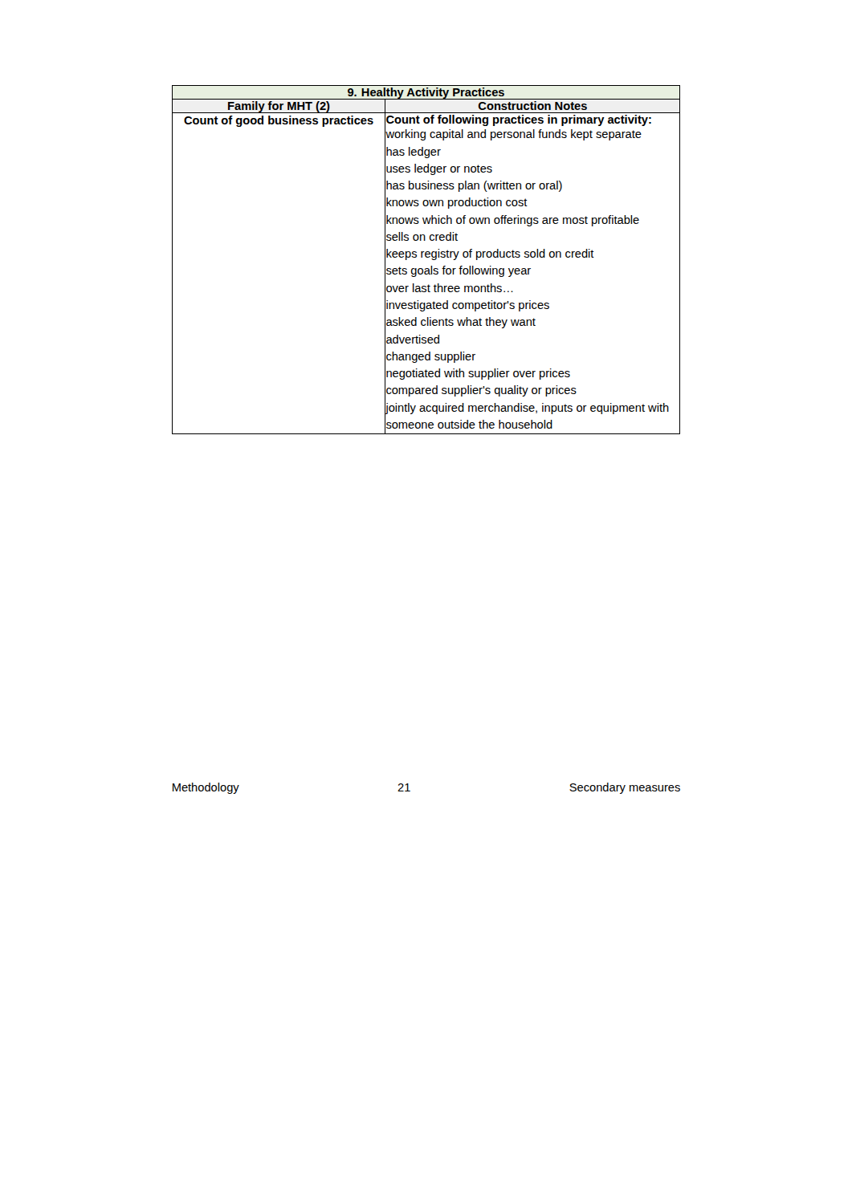| 9. Healthy Activity Practices |
| Family for MHT (2) | Construction Notes |
| Count of good business practices | Count of following practices in primary activity: working capital and personal funds kept separate has ledger uses ledger or notes has business plan (written or oral) knows own production cost knows which of own offerings are most profitable sells on credit keeps registry of products sold on credit sets goals for following year over last three months… investigated competitor's prices asked clients what they want advertised changed supplier negotiated with supplier over prices compared supplier's quality or prices jointly acquired merchandise, inputs or equipment with someone outside the household |
Methodology
21
Secondary measures